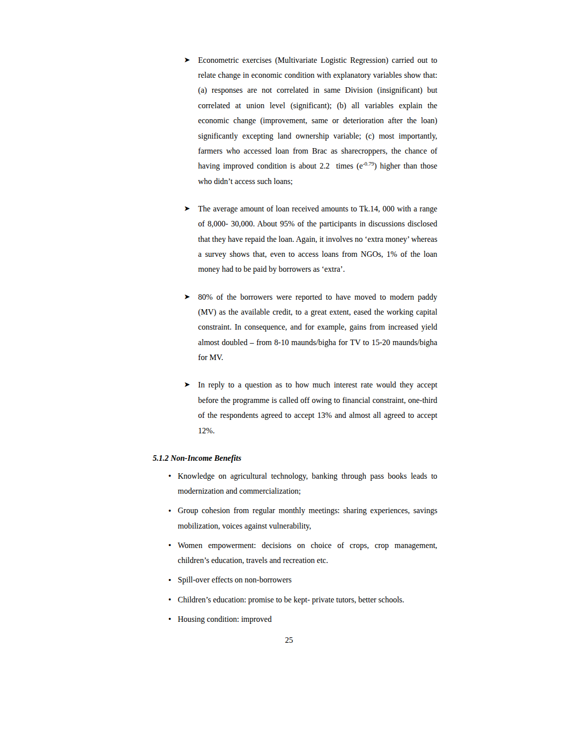Econometric exercises (Multivariate Logistic Regression) carried out to relate change in economic condition with explanatory variables show that: (a) responses are not correlated in same Division (insignificant) but correlated at union level (significant); (b) all variables explain the economic change (improvement, same or deterioration after the loan) significantly excepting land ownership variable; (c) most importantly, farmers who accessed loan from Brac as sharecroppers, the chance of having improved condition is about 2.2 times (e-0.79) higher than those who didn’t access such loans;
The average amount of loan received amounts to Tk.14, 000 with a range of 8,000- 30,000. About 95% of the participants in discussions disclosed that they have repaid the loan. Again, it involves no ‘extra money’ whereas a survey shows that, even to access loans from NGOs, 1% of the loan money had to be paid by borrowers as ‘extra’.
80% of the borrowers were reported to have moved to modern paddy (MV) as the available credit, to a great extent, eased the working capital constraint. In consequence, and for example, gains from increased yield almost doubled – from 8-10 maunds/bigha for TV to 15-20 maunds/bigha for MV.
In reply to a question as to how much interest rate would they accept before the programme is called off owing to financial constraint, one-third of the respondents agreed to accept 13% and almost all agreed to accept 12%.
5.1.2 Non-Income Benefits
Knowledge on agricultural technology, banking through pass books leads to modernization and commercialization;
Group cohesion from regular monthly meetings: sharing experiences, savings mobilization, voices against vulnerability,
Women empowerment: decisions on choice of crops, crop management, children’s education, travels and recreation etc.
Spill-over effects on non-borrowers
Children’s education: promise to be kept- private tutors, better schools.
Housing condition: improved
25